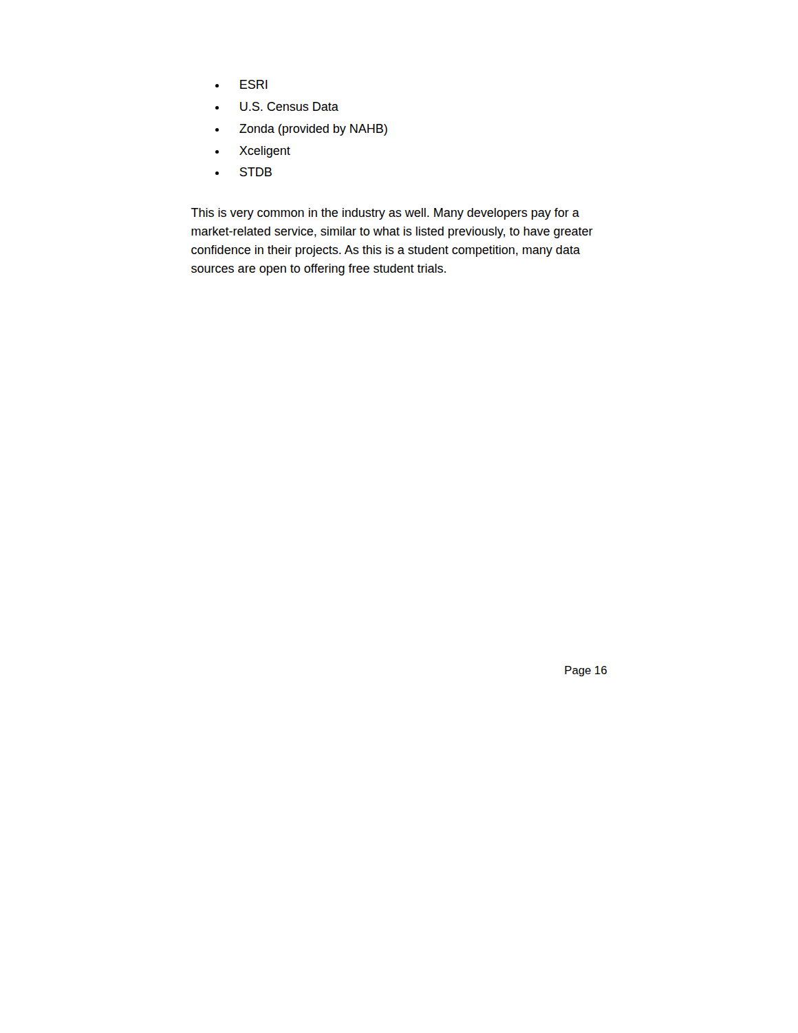ESRI
U.S. Census Data
Zonda (provided by NAHB)
Xceligent
STDB
This is very common in the industry as well. Many developers pay for a market-related service, similar to what is listed previously, to have greater confidence in their projects. As this is a student competition, many data sources are open to offering free student trials.
Page 16